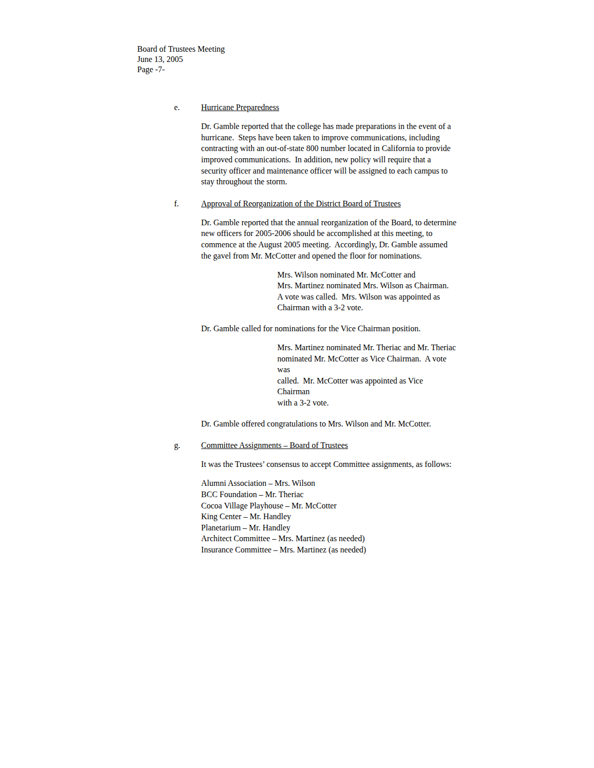Board of Trustees Meeting
June 13, 2005
Page -7-
e. Hurricane Preparedness
Dr. Gamble reported that the college has made preparations in the event of a hurricane. Steps have been taken to improve communications, including contracting with an out-of-state 800 number located in California to provide improved communications. In addition, new policy will require that a security officer and maintenance officer will be assigned to each campus to stay throughout the storm.
f. Approval of Reorganization of the District Board of Trustees
Dr. Gamble reported that the annual reorganization of the Board, to determine new officers for 2005-2006 should be accomplished at this meeting, to commence at the August 2005 meeting. Accordingly, Dr. Gamble assumed the gavel from Mr. McCotter and opened the floor for nominations.
Mrs. Wilson nominated Mr. McCotter and
Mrs. Martinez nominated Mrs. Wilson as Chairman.
A vote was called. Mrs. Wilson was appointed as
Chairman with a 3-2 vote.
Dr. Gamble called for nominations for the Vice Chairman position.
Mrs. Martinez nominated Mr. Theriac and Mr. Theriac
nominated Mr. McCotter as Vice Chairman. A vote was
called. Mr. McCotter was appointed as Vice Chairman
with a 3-2 vote.
Dr. Gamble offered congratulations to Mrs. Wilson and Mr. McCotter.
g. Committee Assignments – Board of Trustees
It was the Trustees’ consensus to accept Committee assignments, as follows:
Alumni Association – Mrs. Wilson
BCC Foundation – Mr. Theriac
Cocoa Village Playhouse – Mr. McCotter
King Center – Mr. Handley
Planetarium – Mr. Handley
Architect Committee – Mrs. Martinez (as needed)
Insurance Committee – Mrs. Martinez (as needed)